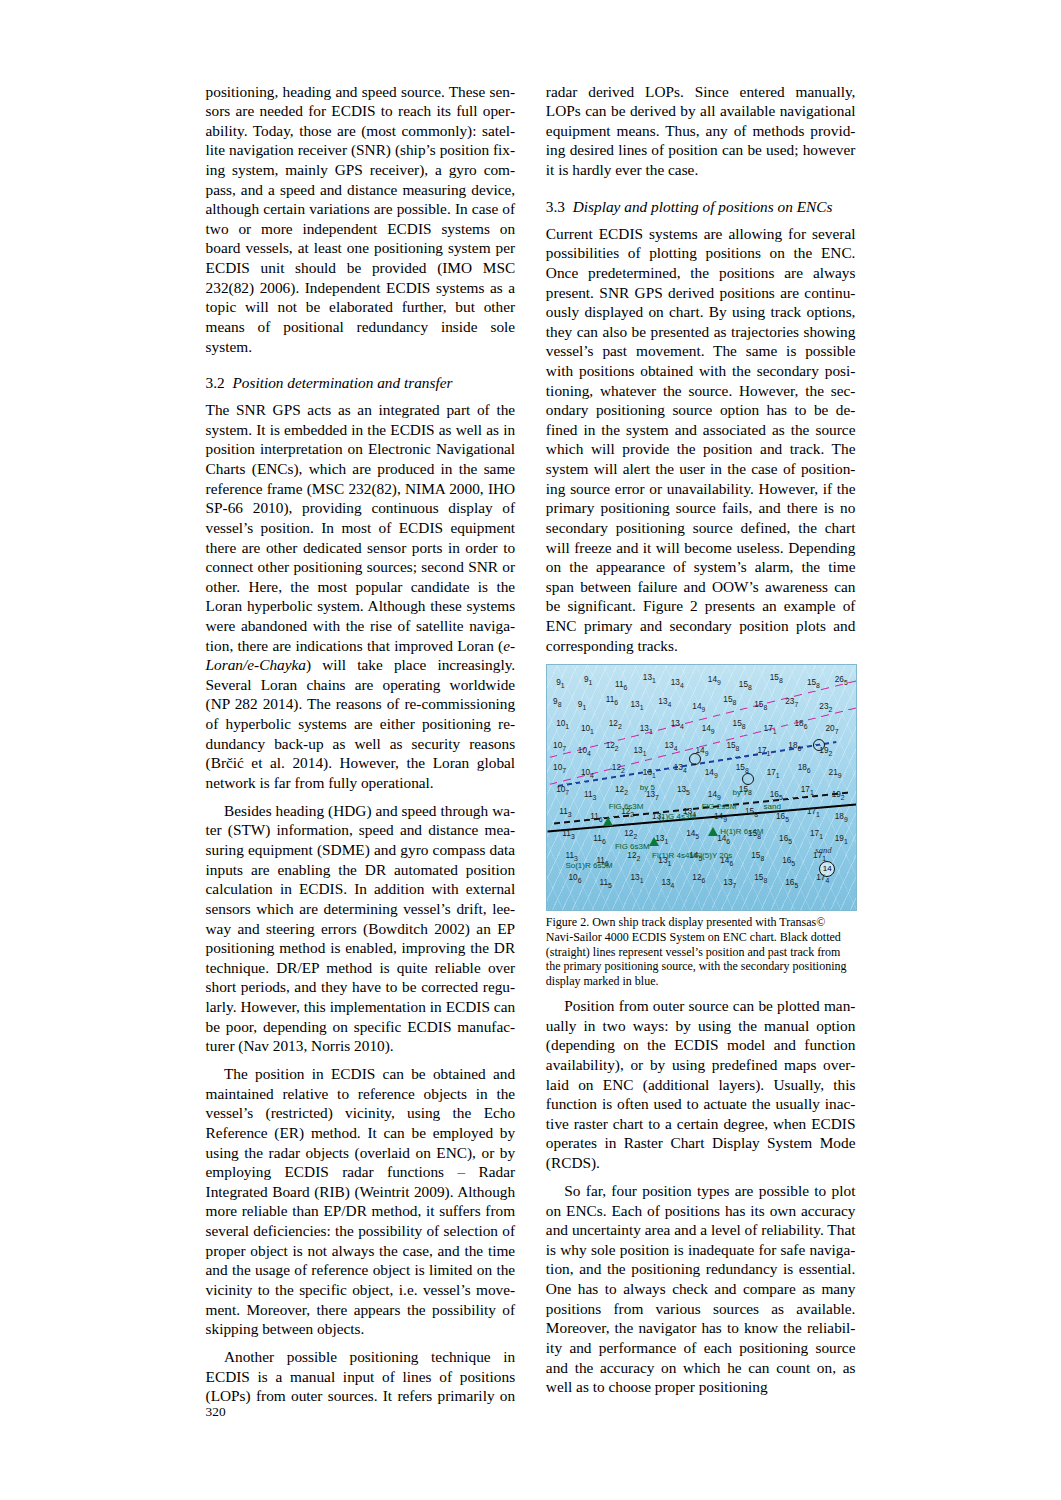positioning, heading and speed source. These sensors are needed for ECDIS to reach its full operability. Today, those are (most commonly): satellite navigation receiver (SNR) (ship’s position fixing system, mainly GPS receiver), a gyro compass, and a speed and distance measuring device, although certain variations are possible. In case of two or more independent ECDIS systems on board vessels, at least one positioning system per ECDIS unit should be provided (IMO MSC 232(82) 2006). Independent ECDIS systems as a topic will not be elaborated further, but other means of positional redundancy inside sole system.
3.2 Position determination and transfer
The SNR GPS acts as an integrated part of the system. It is embedded in the ECDIS as well as in position interpretation on Electronic Navigational Charts (ENCs), which are produced in the same reference frame (MSC 232(82), NIMA 2000, IHO SP-66 2010), providing continuous display of vessel’s position. In most of ECDIS equipment there are other dedicated sensor ports in order to connect other positioning sources; second SNR or other. Here, the most popular candidate is the Loran hyperbolic system. Although these systems were abandoned with the rise of satellite navigation, there are indications that improved Loran (e-Loran/e-Chayka) will take place increasingly. Several Loran chains are operating worldwide (NP 282 2014). The reasons of re-commissioning of hyperbolic systems are either positioning redundancy back-up as well as security reasons (Brčić et al. 2014). However, the Loran global network is far from fully operational.
Besides heading (HDG) and speed through water (STW) information, speed and distance measuring equipment (SDME) and gyro compass data inputs are enabling the DR automated position calculation in ECDIS. In addition with external sensors which are determining vessel’s drift, leeway and steering errors (Bowditch 2002) an EP positioning method is enabled, improving the DR technique. DR/EP method is quite reliable over short periods, and they have to be corrected regularly. However, this implementation in ECDIS can be poor, depending on specific ECDIS manufacturer (Nav 2013, Norris 2010).
The position in ECDIS can be obtained and maintained relative to reference objects in the vessel’s (restricted) vicinity, using the Echo Reference (ER) method. It can be employed by using the radar objects (overlaid on ENC), or by employing ECDIS radar functions – Radar Integrated Board (RIB) (Weintrit 2009). Although more reliable than EP/DR method, it suffers from several deficiencies: the possibility of selection of proper object is not always the case, and the time and the usage of reference object is limited on the vicinity to the specific object, i.e. vessel’s movement. Moreover, there appears the possibility of skipping between objects.
Another possible positioning technique in ECDIS is a manual input of lines of positions (LOPs) from outer sources. It refers primarily on radar derived LOPs. Since entered manually, LOPs can be derived by all available navigational equipment means. Thus, any of methods providing desired lines of position can be used; however it is hardly ever the case.
3.3 Display and plotting of positions on ENCs
Current ECDIS systems are allowing for several possibilities of plotting positions on the ENC. Once predetermined, the positions are always present. SNR GPS derived positions are continuously displayed on chart. By using track options, they can also be presented as trajectories showing vessel’s past movement. The same is possible with positions obtained with the secondary positioning, whatever the source. However, the secondary positioning source option has to be defined in the system and associated as the source which will provide the position and track. The system will alert the user in the case of positioning source error or unavailability. However, if the primary positioning source fails, and there is no secondary positioning source defined, the chart will freeze and it will become useless. Depending on the appearance of system’s alarm, the time span between failure and OOW’s awareness can be significant. Figure 2 presents an example of ENC primary and secondary position plots and corresponding tracks.
91 91 116 131 134 149 158 158 158 265 98 91 116 131 134 149 158 158 237 232 101 101 122 131 134 149 158 171 186 207 107 104 122 131 134 149 158 171 186 192 107 104 122 131 134 149 158 171 186 219 107 113 122 137 135 149 158 165 171 192 113 116 122 131 134 149 158 165 171 189 113 116 122 131 145 146 158 165 171 191 113 116 122 131 145 146 158 165 171 106 115 131 134 126 137 158 165 174
sand
14
FlG 6s3M
(1)G 4s3M
FlG 2s3M
H(1)R 6s4M
FlG 6s3M
Fl(1)R 4s4M
Fl(5)Y 20s
So(1)R 6s5M
by 7
by 5
sand
Figure 2. Own ship track display presented with Transas© Navi-Sailor 4000 ECDIS System on ENC chart. Black dotted (straight) lines represent vessel’s position and past track from the primary positioning source, with the secondary positioning display marked in blue.
Position from outer source can be plotted manually in two ways: by using the manual option (depending on the ECDIS model and function availability), or by using predefined maps overlaid on ENC (additional layers). Usually, this function is often used to actuate the usually inactive raster chart to a certain degree, when ECDIS operates in Raster Chart Display System Mode (RCDS).
So far, four position types are possible to plot on ENCs. Each of positions has its own accuracy and uncertainty area and a level of reliability. That is why sole position is inadequate for safe navigation, and the positioning redundancy is essential. One has to always check and compare as many positions from various sources as available. Moreover, the navigator has to know the reliability and performance of each positioning source and the accuracy on which he can count on, as well as to choose proper positioning
320